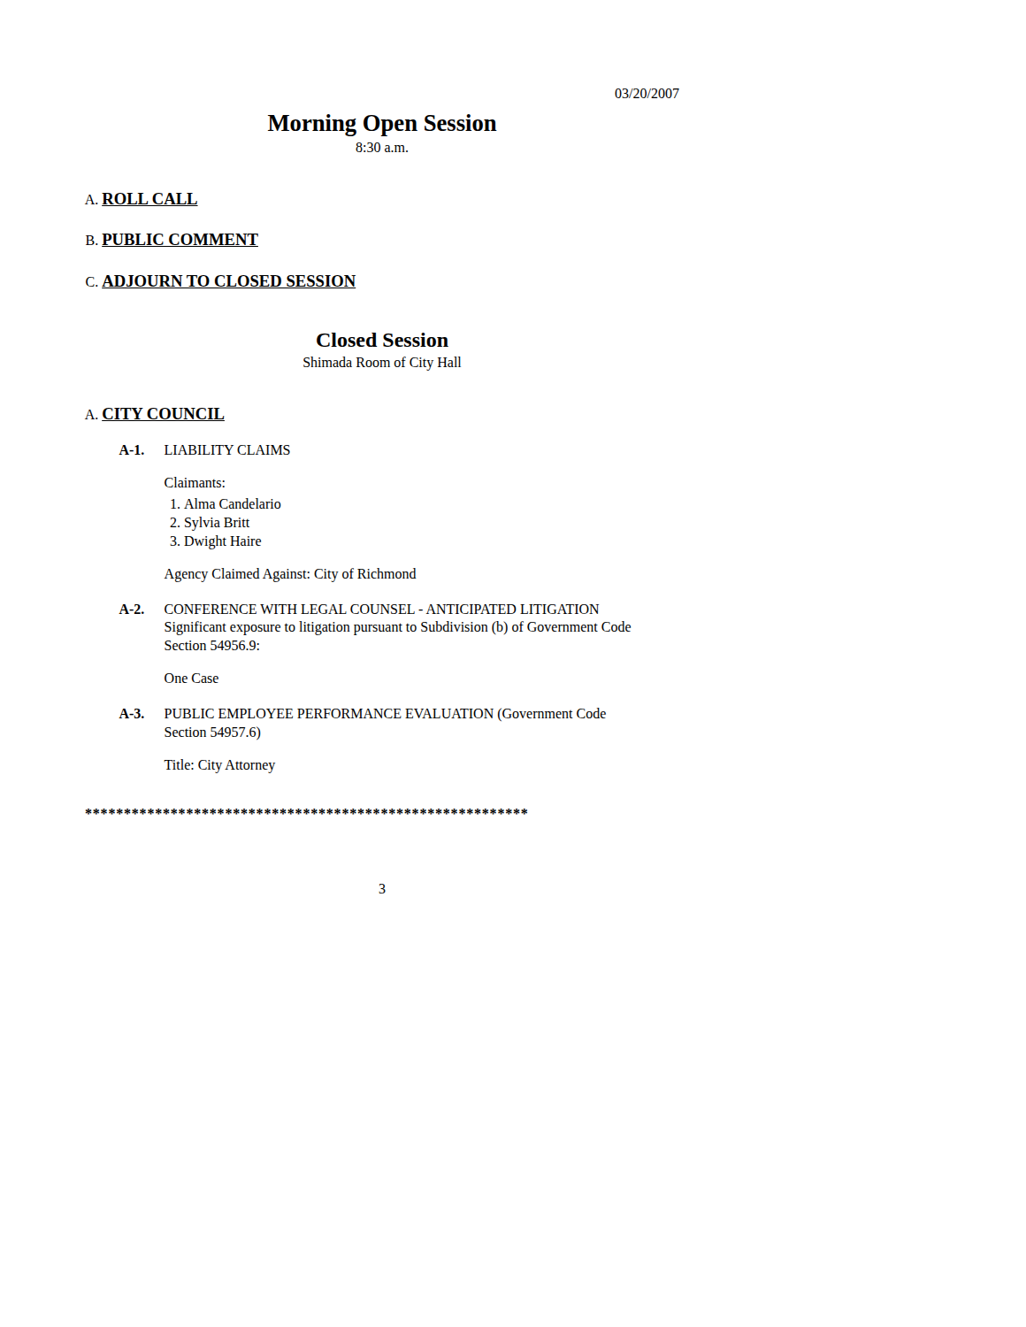03/20/2007
Morning Open Session
8:30 a.m.
ROLL CALL
PUBLIC COMMENT
ADJOURN TO CLOSED SESSION
Closed Session
Shimada Room of City Hall
CITY COUNCIL
A-1. LIABILITY CLAIMS
Claimants:
Alma Candelario
Sylvia Britt
Dwight Haire
Agency Claimed Against: City of Richmond
A-2. CONFERENCE WITH LEGAL COUNSEL - ANTICIPATED LITIGATION
Significant exposure to litigation pursuant to Subdivision (b) of Government Code Section 54956.9:
One Case
A-3. PUBLIC EMPLOYEE PERFORMANCE EVALUATION (Government Code Section 54957.6)
Title: City Attorney
*********************************************************
3